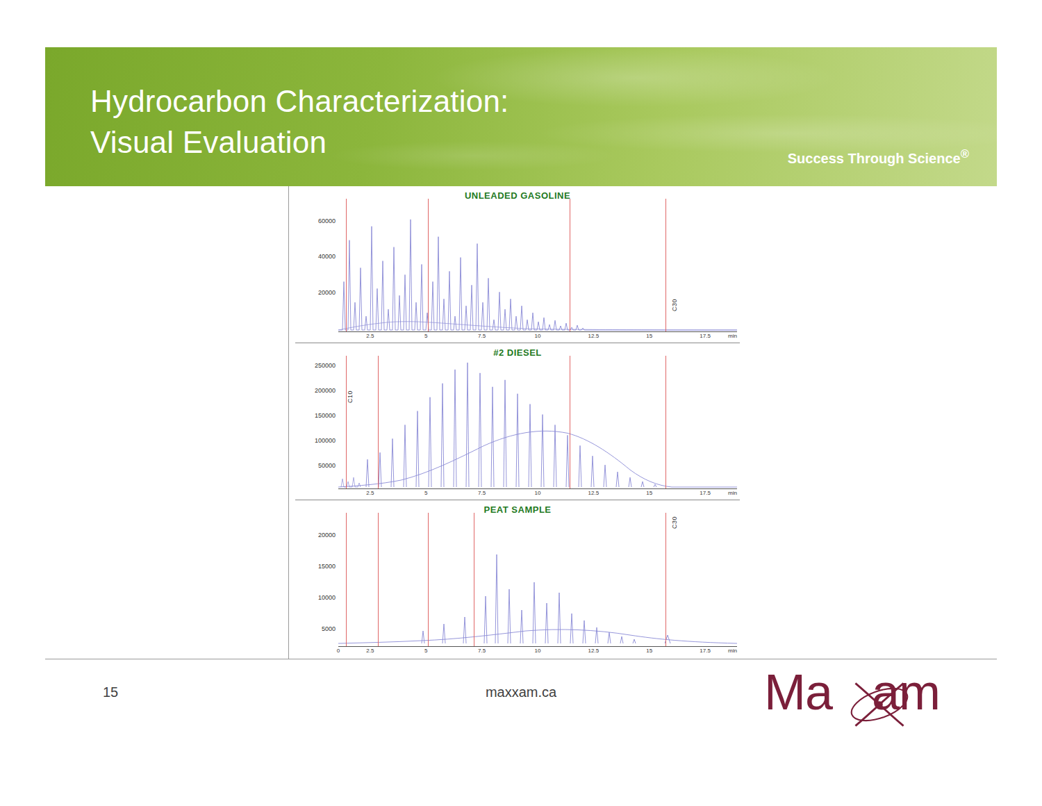Hydrocarbon Characterization:
Visual Evaluation
Success Through Science®
UNLEADED GASOLINE
60000 40000 20000
2.5 5 7.5 10 12.5 15 17.5 min
C30
#2 DIESEL
250000 200000 150000 100000 50000
2.5 5 7.5 10 12.5 15 17.5 min
C10
PEAT SAMPLE
20000 15000 10000 5000
0 2.5 5 7.5 10 12.5 15 17.5 min
C30
15
maxxam.ca
Ma am